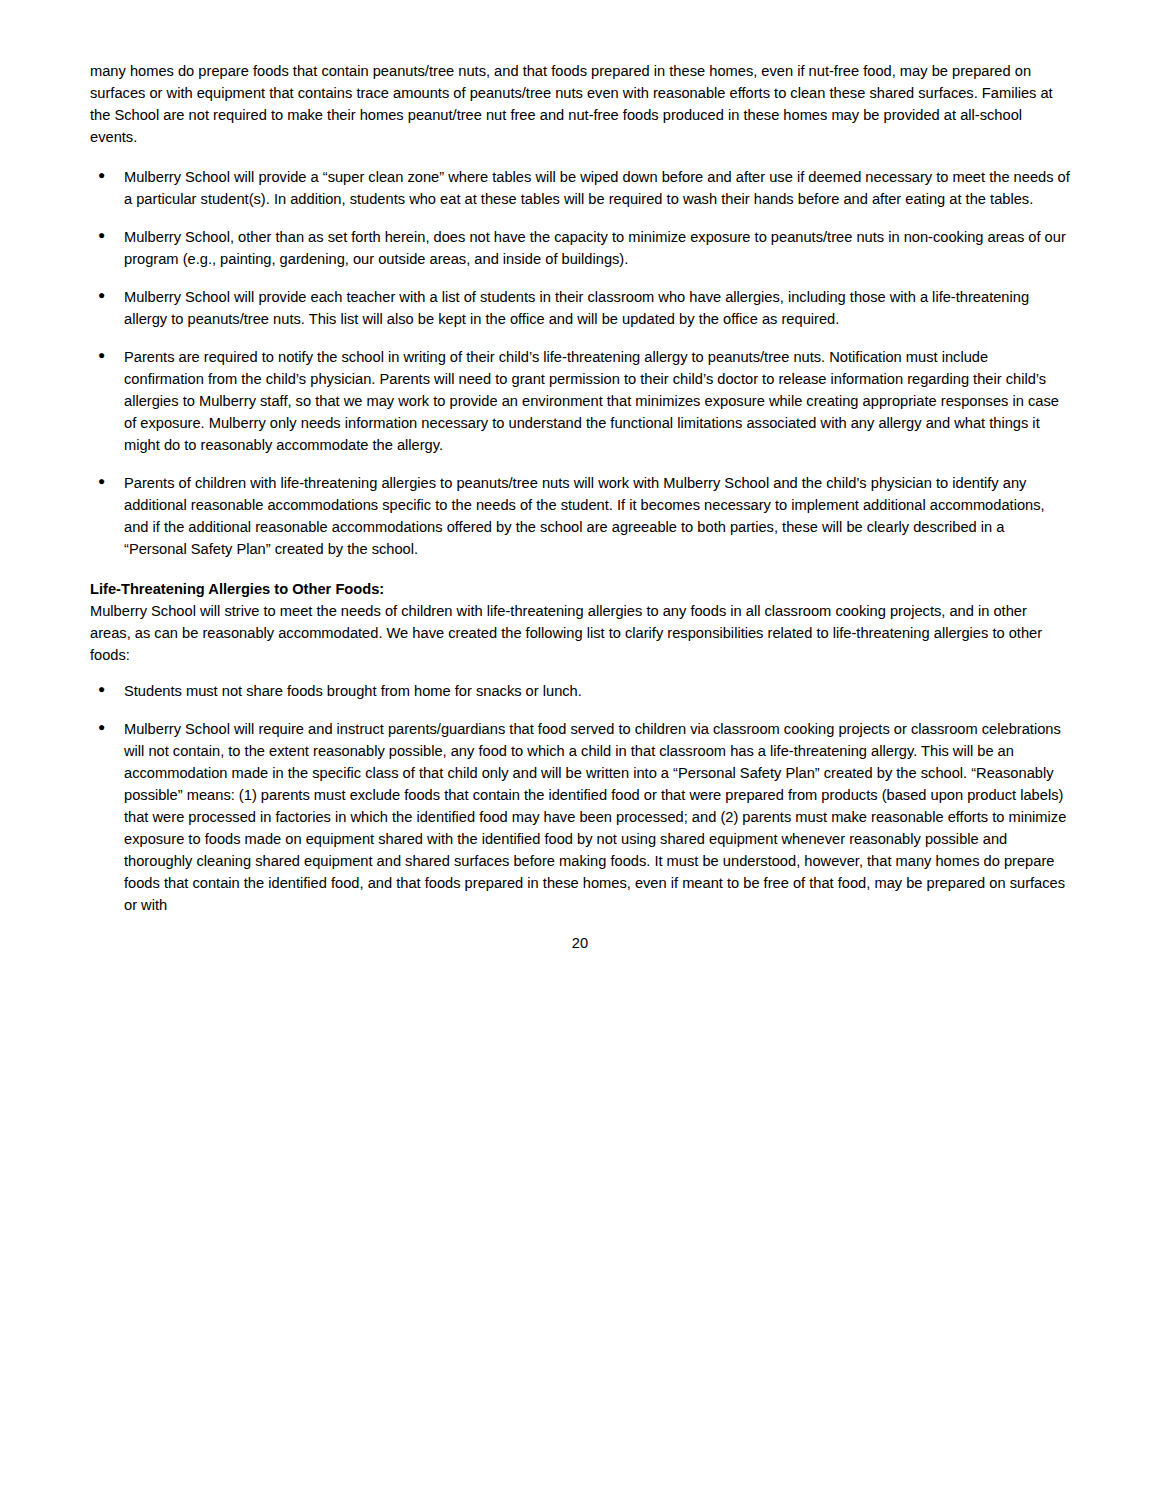many homes do prepare foods that contain peanuts/tree nuts, and that foods prepared in these homes, even if nut-free food, may be prepared on surfaces or with equipment that contains trace amounts of peanuts/tree nuts even with reasonable efforts to clean these shared surfaces. Families at the School are not required to make their homes peanut/tree nut free and nut-free foods produced in these homes may be provided at all-school events.
Mulberry School will provide a “super clean zone” where tables will be wiped down before and after use if deemed necessary to meet the needs of a particular student(s). In addition, students who eat at these tables will be required to wash their hands before and after eating at the tables.
Mulberry School, other than as set forth herein, does not have the capacity to minimize exposure to peanuts/tree nuts in non-cooking areas of our program (e.g., painting, gardening, our outside areas, and inside of buildings).
Mulberry School will provide each teacher with a list of students in their classroom who have allergies, including those with a life-threatening allergy to peanuts/tree nuts. This list will also be kept in the office and will be updated by the office as required.
Parents are required to notify the school in writing of their child’s life-threatening allergy to peanuts/tree nuts. Notification must include confirmation from the child’s physician. Parents will need to grant permission to their child’s doctor to release information regarding their child’s allergies to Mulberry staff, so that we may work to provide an environment that minimizes exposure while creating appropriate responses in case of exposure. Mulberry only needs information necessary to understand the functional limitations associated with any allergy and what things it might do to reasonably accommodate the allergy.
Parents of children with life-threatening allergies to peanuts/tree nuts will work with Mulberry School and the child’s physician to identify any additional reasonable accommodations specific to the needs of the student. If it becomes necessary to implement additional accommodations, and if the additional reasonable accommodations offered by the school are agreeable to both parties, these will be clearly described in a “Personal Safety Plan” created by the school.
Life-Threatening Allergies to Other Foods:
Mulberry School will strive to meet the needs of children with life-threatening allergies to any foods in all classroom cooking projects, and in other areas, as can be reasonably accommodated. We have created the following list to clarify responsibilities related to life-threatening allergies to other foods:
Students must not share foods brought from home for snacks or lunch.
Mulberry School will require and instruct parents/guardians that food served to children via classroom cooking projects or classroom celebrations will not contain, to the extent reasonably possible, any food to which a child in that classroom has a life-threatening allergy. This will be an accommodation made in the specific class of that child only and will be written into a “Personal Safety Plan” created by the school. “Reasonably possible” means: (1) parents must exclude foods that contain the identified food or that were prepared from products (based upon product labels) that were processed in factories in which the identified food may have been processed; and (2) parents must make reasonable efforts to minimize exposure to foods made on equipment shared with the identified food by not using shared equipment whenever reasonably possible and thoroughly cleaning shared equipment and shared surfaces before making foods. It must be understood, however, that many homes do prepare foods that contain the identified food, and that foods prepared in these homes, even if meant to be free of that food, may be prepared on surfaces or with
20